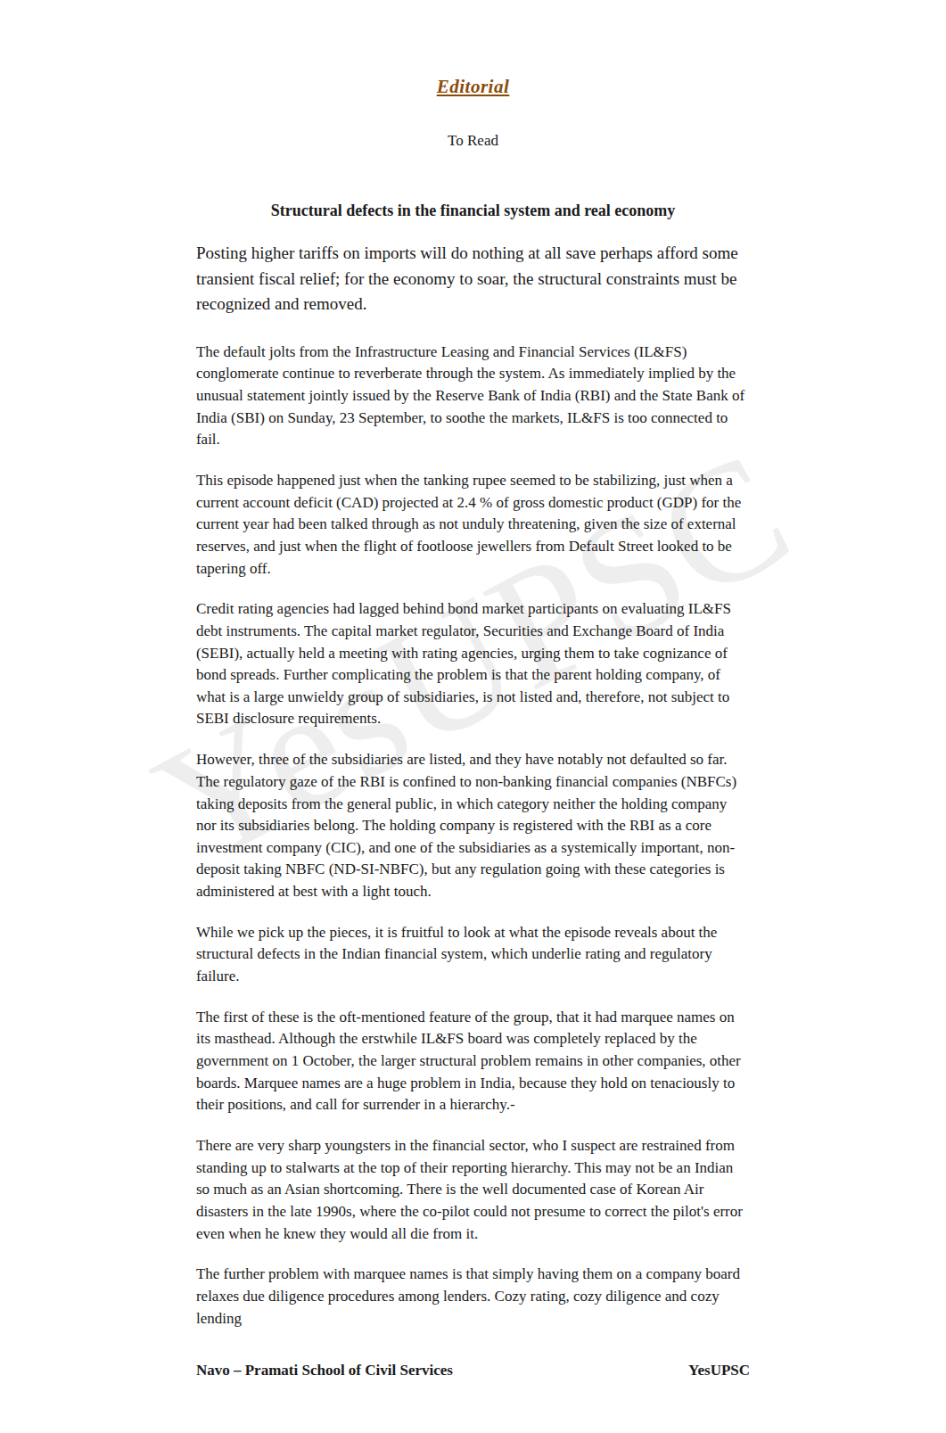YesUPSC
Editorial
To Read
Structural defects in the financial system and real economy
Posting higher tariffs on imports will do nothing at all save perhaps afford some transient fiscal relief; for the economy to soar, the structural constraints must be recognized and removed.
The default jolts from the Infrastructure Leasing and Financial Services (IL&FS) conglomerate continue to reverberate through the system. As immediately implied by the unusual statement jointly issued by the Reserve Bank of India (RBI) and the State Bank of India (SBI) on Sunday, 23 September, to soothe the markets, IL&FS is too connected to fail.
This episode happened just when the tanking rupee seemed to be stabilizing, just when a current account deficit (CAD) projected at 2.4 % of gross domestic product (GDP) for the current year had been talked through as not unduly threatening, given the size of external reserves, and just when the flight of footloose jewellers from Default Street looked to be tapering off.
Credit rating agencies had lagged behind bond market participants on evaluating IL&FS debt instruments. The capital market regulator, Securities and Exchange Board of India (SEBI), actually held a meeting with rating agencies, urging them to take cognizance of bond spreads. Further complicating the problem is that the parent holding company, of what is a large unwieldy group of subsidiaries, is not listed and, therefore, not subject to SEBI disclosure requirements.
However, three of the subsidiaries are listed, and they have notably not defaulted so far. The regulatory gaze of the RBI is confined to non-banking financial companies (NBFCs) taking deposits from the general public, in which category neither the holding company nor its subsidiaries belong. The holding company is registered with the RBI as a core investment company (CIC), and one of the subsidiaries as a systemically important, non-deposit taking NBFC (ND-SI-NBFC), but any regulation going with these categories is administered at best with a light touch.
While we pick up the pieces, it is fruitful to look at what the episode reveals about the structural defects in the Indian financial system, which underlie rating and regulatory failure.
The first of these is the oft-mentioned feature of the group, that it had marquee names on its masthead. Although the erstwhile IL&FS board was completely replaced by the government on 1 October, the larger structural problem remains in other companies, other boards. Marquee names are a huge problem in India, because they hold on tenaciously to their positions, and call for surrender in a hierarchy.-
There are very sharp youngsters in the financial sector, who I suspect are restrained from standing up to stalwarts at the top of their reporting hierarchy. This may not be an Indian so much as an Asian shortcoming. There is the well documented case of Korean Air disasters in the late 1990s, where the co-pilot could not presume to correct the pilot's error even when he knew they would all die from it.
The further problem with marquee names is that simply having them on a company board relaxes due diligence procedures among lenders. Cozy rating, cozy diligence and cozy lending
Navo – Pramati School of Civil Services
YesUPSC